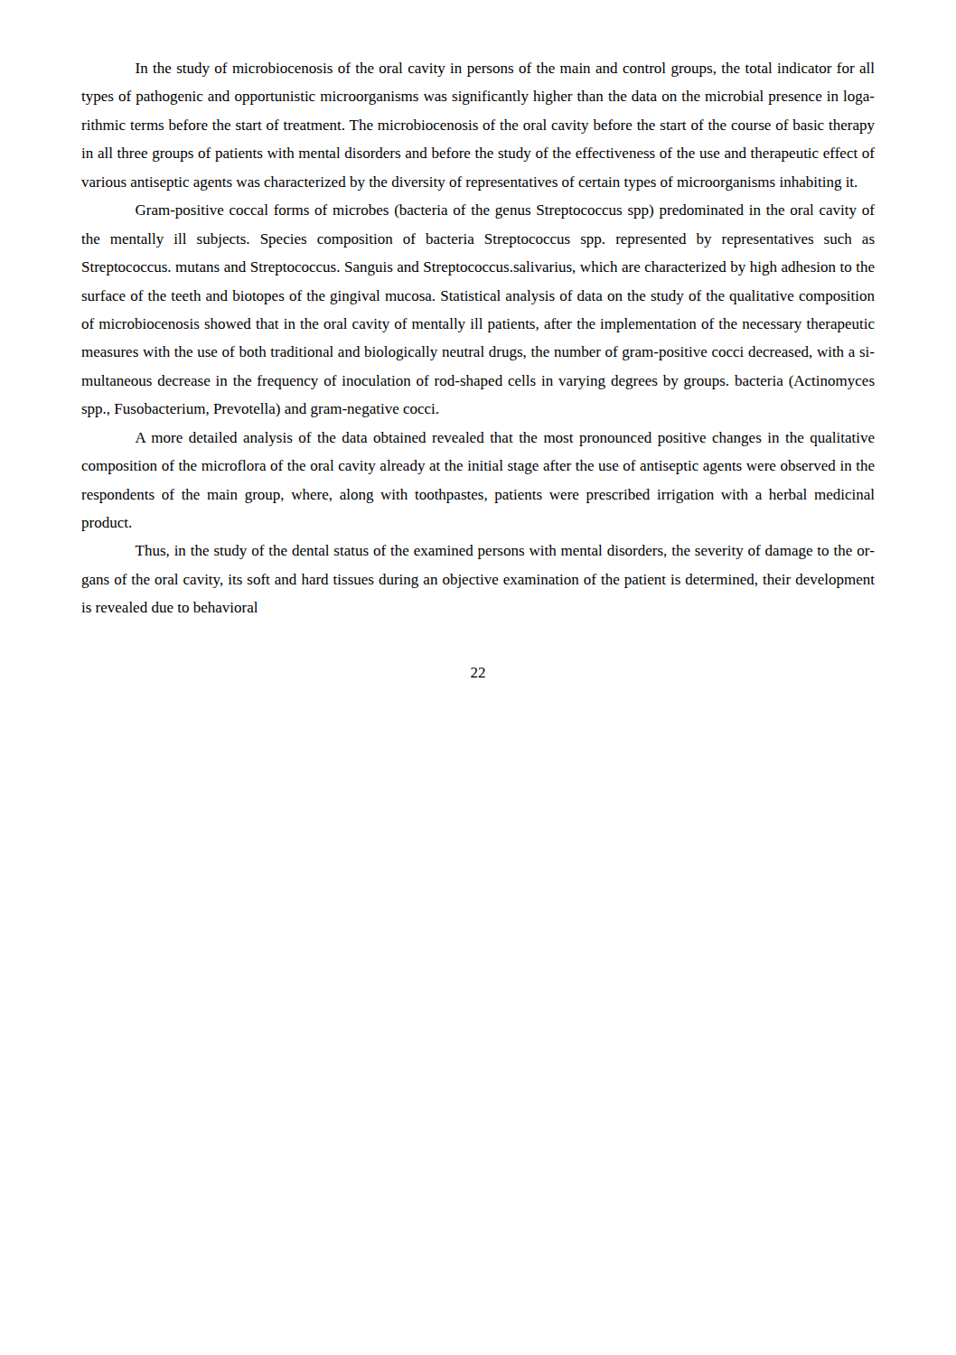In the study of microbiocenosis of the oral cavity in persons of the main and control groups, the total indicator for all types of pathogenic and opportunistic microorganisms was significantly higher than the data on the microbial presence in logarithmic terms before the start of treatment. The microbiocenosis of the oral cavity before the start of the course of basic therapy in all three groups of patients with mental disorders and before the study of the effectiveness of the use and therapeutic effect of various antiseptic agents was characterized by the diversity of representatives of certain types of microorganisms inhabiting it.
Gram-positive coccal forms of microbes (bacteria of the genus Streptococcus spp) predominated in the oral cavity of the mentally ill subjects. Species composition of bacteria Streptococcus spp. represented by representatives such as Streptococcus. mutans and Streptococcus. Sanguis and Streptococcus.salivarius, which are characterized by high adhesion to the surface of the teeth and biotopes of the gingival mucosa. Statistical analysis of data on the study of the qualitative composition of microbiocenosis showed that in the oral cavity of mentally ill patients, after the implementation of the necessary therapeutic measures with the use of both traditional and biologically neutral drugs, the number of gram-positive cocci decreased, with a simultaneous decrease in the frequency of inoculation of rod-shaped cells in varying degrees by groups. bacteria (Actinomyces spp., Fusobacterium, Prevotella) and gram-negative cocci.
A more detailed analysis of the data obtained revealed that the most pronounced positive changes in the qualitative composition of the microflora of the oral cavity already at the initial stage after the use of antiseptic agents were observed in the respondents of the main group, where, along with toothpastes, patients were prescribed irrigation with a herbal medicinal product.
Thus, in the study of the dental status of the examined persons with mental disorders, the severity of damage to the organs of the oral cavity, its soft and hard tissues during an objective examination of the patient is determined, their development is revealed due to behavioral
22